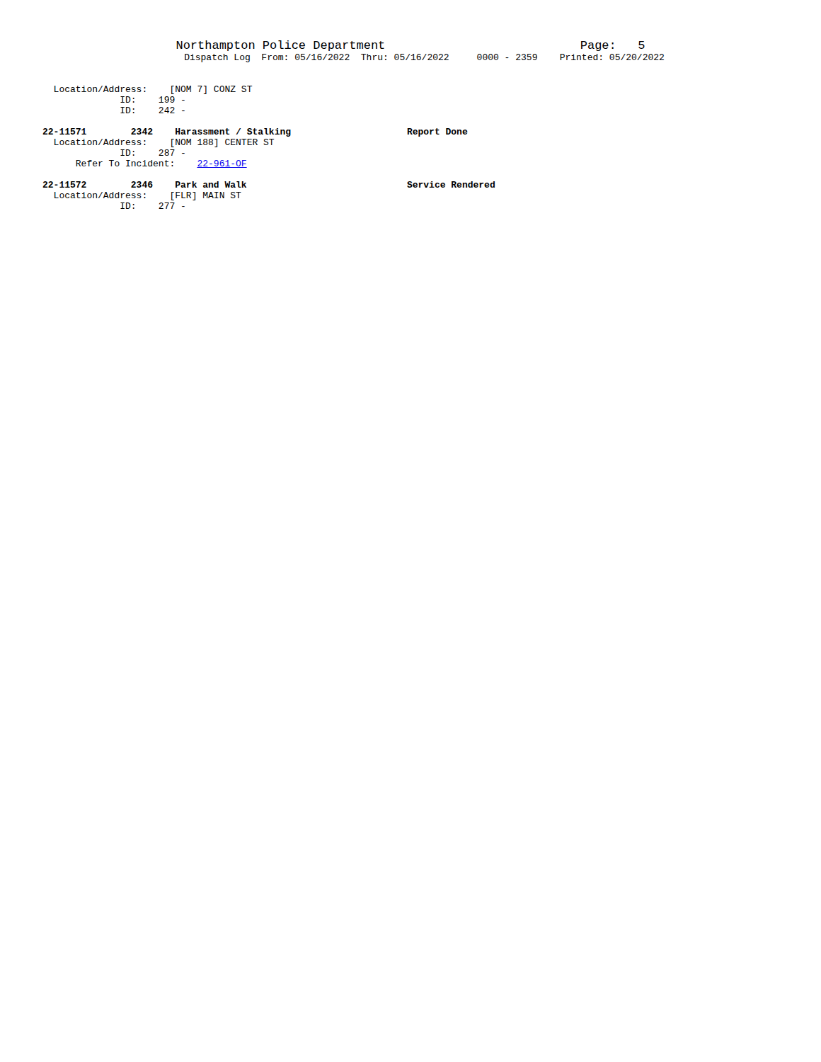Northampton Police Department Page: 5 Dispatch Log From: 05/16/2022 Thru: 05/16/2022 0000 - 2359 Printed: 05/20/2022
Location/Address: [NOM 7] CONZ ST ID: 199 - ID: 242 - 22-11571 2342 Harassment / Stalking Report Done Location/Address: [NOM 188] CENTER ST ID: 287 - Refer To Incident: 22-961-OF 22-11572 2346 Park and Walk Service Rendered Location/Address: [FLR] MAIN ST ID: 277 -